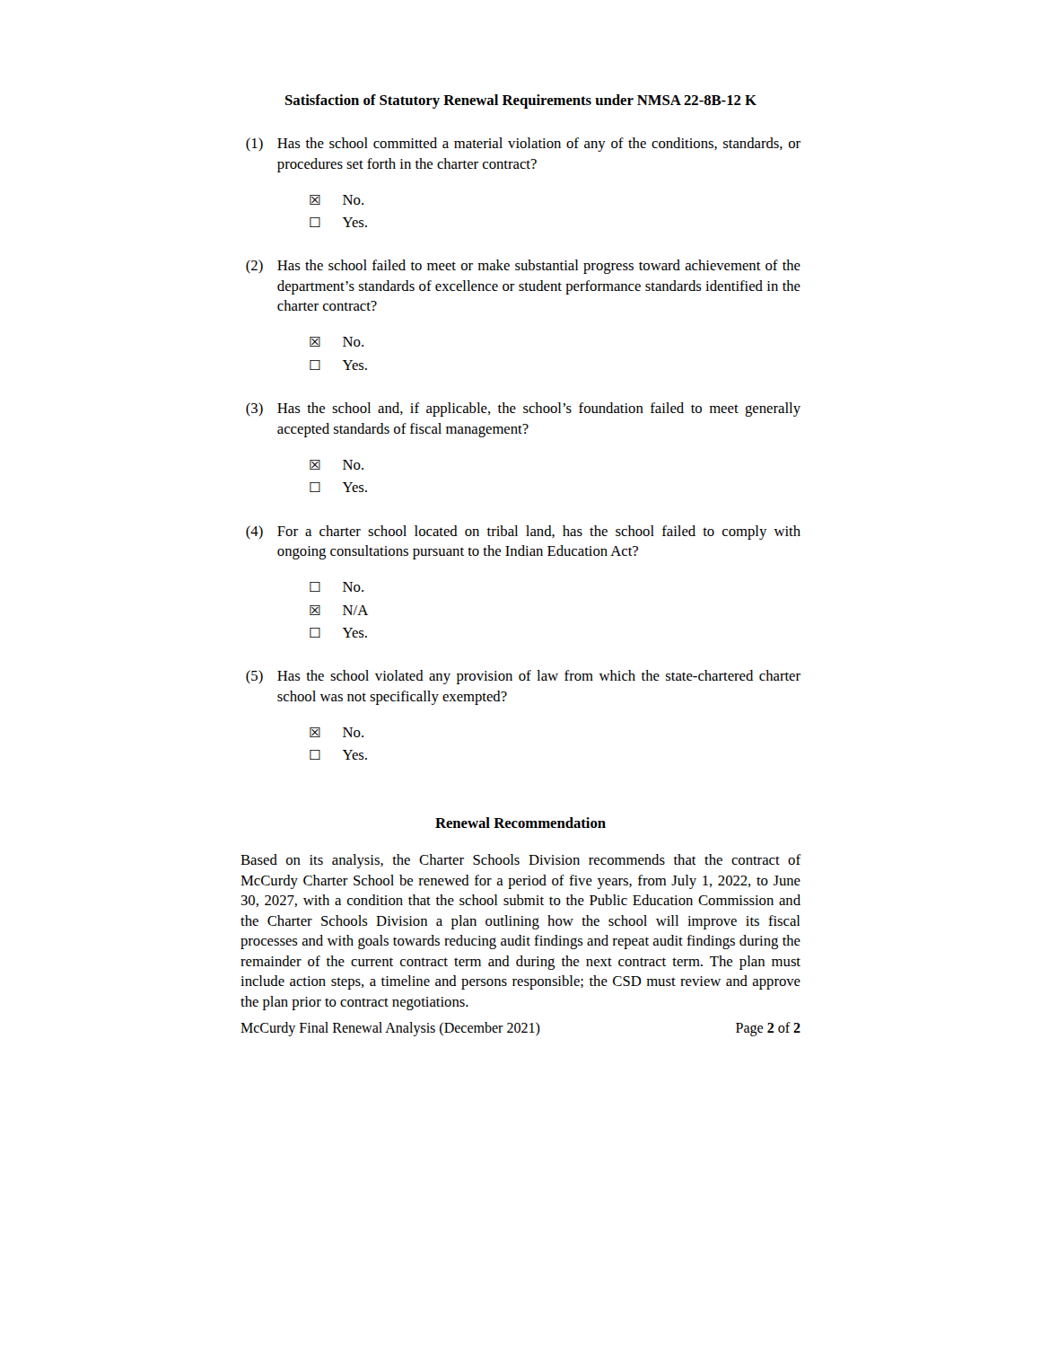Satisfaction of Statutory Renewal Requirements under NMSA 22-8B-12 K
(1)
Has the school committed a material violation of any of the conditions, standards, or procedures set forth in the charter contract?
☒No.
☐Yes.
(2)
Has the school failed to meet or make substantial progress toward achievement of the department’s standards of excellence or student performance standards identified in the charter contract?
☒No.
☐Yes.
(3)
Has the school and, if applicable, the school’s foundation failed to meet generally accepted standards of fiscal management?
☒No.
☐Yes.
(4)
For a charter school located on tribal land, has the school failed to comply with ongoing consultations pursuant to the Indian Education Act?
☐No.
☒N/A
☐Yes.
(5)
Has the school violated any provision of law from which the state-chartered charter school was not specifically exempted?
☒No.
☐Yes.
Renewal Recommendation
Based on its analysis, the Charter Schools Division recommends that the contract of McCurdy Charter School be renewed for a period of five years, from July 1, 2022, to June 30, 2027, with a condition that the school submit to the Public Education Commission and the Charter Schools Division a plan outlining how the school will improve its fiscal processes and with goals towards reducing audit findings and repeat audit findings during the remainder of the current contract term and during the next contract term. The plan must include action steps, a timeline and persons responsible; the CSD must review and approve the plan prior to contract negotiations.
McCurdy Final Renewal Analysis (December 2021)
Page 2 of 2